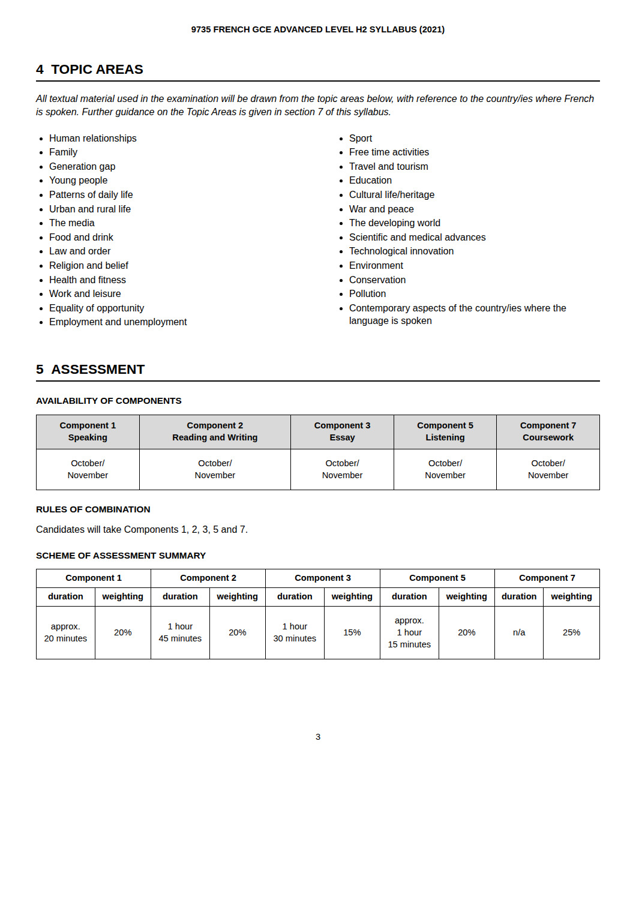9735 FRENCH GCE ADVANCED LEVEL H2 SYLLABUS (2021)
4 TOPIC AREAS
All textual material used in the examination will be drawn from the topic areas below, with reference to the country/ies where French is spoken. Further guidance on the Topic Areas is given in section 7 of this syllabus.
Human relationships
Family
Generation gap
Young people
Patterns of daily life
Urban and rural life
The media
Food and drink
Law and order
Religion and belief
Health and fitness
Work and leisure
Equality of opportunity
Employment and unemployment
Sport
Free time activities
Travel and tourism
Education
Cultural life/heritage
War and peace
The developing world
Scientific and medical advances
Technological innovation
Environment
Conservation
Pollution
Contemporary aspects of the country/ies where the language is spoken
5 ASSESSMENT
AVAILABILITY OF COMPONENTS
| Component 1 Speaking | Component 2 Reading and Writing | Component 3 Essay | Component 5 Listening | Component 7 Coursework |
| --- | --- | --- | --- | --- |
| October/ November | October/ November | October/ November | October/ November | October/ November |
RULES OF COMBINATION
Candidates will take Components 1, 2, 3, 5 and 7.
SCHEME OF ASSESSMENT SUMMARY
| Component 1 | Component 2 | Component 3 | Component 5 | Component 7 |
| --- | --- | --- | --- | --- |
| duration | weighting | duration | weighting | duration | weighting | duration | weighting | duration | weighting |
| approx. 20 minutes | 20% | 1 hour 45 minutes | 20% | 1 hour 30 minutes | 15% | approx. 1 hour 15 minutes | 20% | n/a | 25% |
3